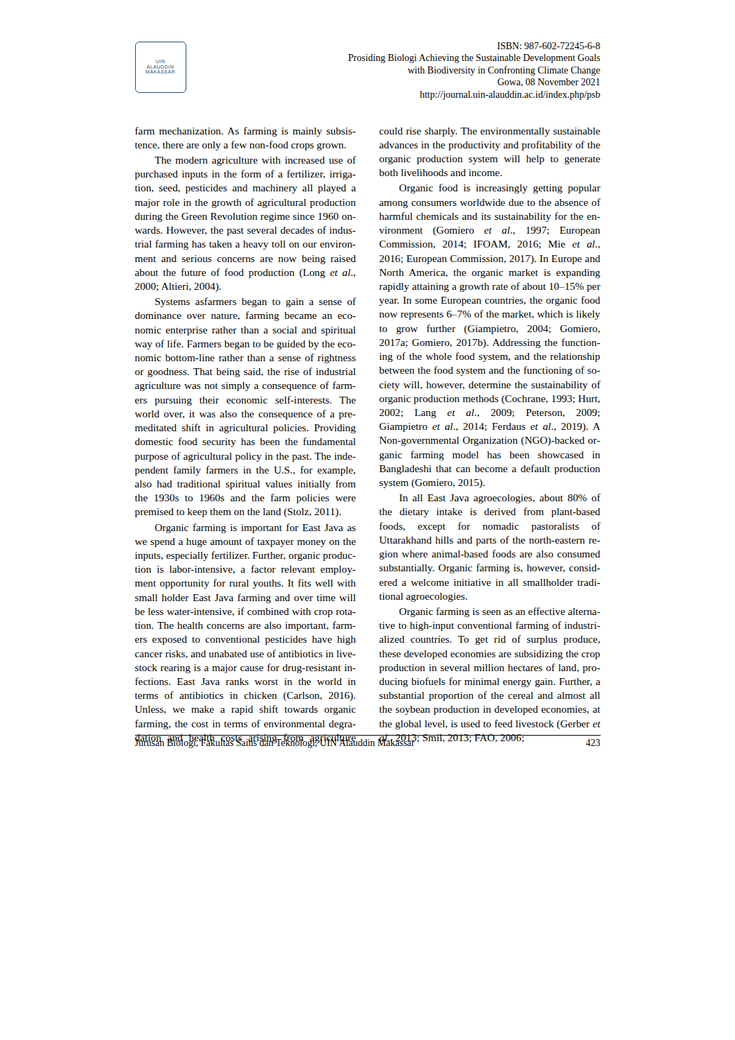UIN
ALAUDDIN
MAKASSAR
ISBN: 987-602-72245-6-8
Prosiding Biologi Achieving the Sustainable Development Goals
with Biodiversity in Confronting Climate Change
Gowa, 08 November 2021
http://journal.uin-alauddin.ac.id/index.php/psb
farm mechanization. As farming is mainly subsistence, there are only a few non-food crops grown.
The modern agriculture with increased use of purchased inputs in the form of a fertilizer, irrigation, seed, pesticides and machinery all played a major role in the growth of agricultural production during the Green Revolution regime since 1960 onwards. However, the past several decades of industrial farming has taken a heavy toll on our environment and serious concerns are now being raised about the future of food production (Long et al., 2000; Altieri, 2004).
Systems asfarmers began to gain a sense of dominance over nature, farming became an economic enterprise rather than a social and spiritual way of life. Farmers began to be guided by the economic bottom-line rather than a sense of rightness or goodness. That being said, the rise of industrial agriculture was not simply a consequence of farmers pursuing their economic self-interests. The world over, it was also the consequence of a premeditated shift in agricultural policies. Providing domestic food security has been the fundamental purpose of agricultural policy in the past. The independent family farmers in the U.S., for example, also had traditional spiritual values initially from the 1930s to 1960s and the farm policies were premised to keep them on the land (Stolz, 2011).
Organic farming is important for East Java as we spend a huge amount of taxpayer money on the inputs, especially fertilizer. Further, organic production is labor-intensive, a factor relevant employment opportunity for rural youths. It fits well with small holder East Java farming and over time will be less water-intensive, if combined with crop rotation. The health concerns are also important, farmers exposed to conventional pesticides have high cancer risks, and unabated use of antibiotics in livestock rearing is a major cause for drug-resistant infections. East Java ranks worst in the world in terms of antibiotics in chicken (Carlson, 2016). Unless, we make a rapid shift towards organic farming, the cost in terms of environmental degradation and health costs arising from agriculture could rise sharply. The environmentally sustainable advances in the productivity and profitability of the organic production system will help to generate both livelihoods and income.
Organic food is increasingly getting popular among consumers worldwide due to the absence of harmful chemicals and its sustainability for the environment (Gomiero et al., 1997; European Commission, 2014; IFOAM, 2016; Mie et al., 2016; European Commission, 2017). In Europe and North America, the organic market is expanding rapidly attaining a growth rate of about 10–15% per year. In some European countries, the organic food now represents 6–7% of the market, which is likely to grow further (Giampietro, 2004; Gomiero, 2017a; Gomiero, 2017b). Addressing the functioning of the whole food system, and the relationship between the food system and the functioning of society will, however, determine the sustainability of organic production methods (Cochrane, 1993; Hurt, 2002; Lang et al., 2009; Peterson, 2009; Giampietro et al., 2014; Ferdaus et al., 2019). A Non-governmental Organization (NGO)-backed organic farming model has been showcased in Bangladeshi that can become a default production system (Gomiero, 2015).
In all East Java agroecologies, about 80% of the dietary intake is derived from plant-based foods, except for nomadic pastoralists of Uttarakhand hills and parts of the north-eastern region where animal-based foods are also consumed substantially. Organic farming is, however, considered a welcome initiative in all smallholder traditional agroecologies.
Organic farming is seen as an effective alternative to high-input conventional farming of industrialized countries. To get rid of surplus produce, these developed economies are subsidizing the crop production in several million hectares of land, producing biofuels for minimal energy gain. Further, a substantial proportion of the cereal and almost all the soybean production in developed economies, at the global level, is used to feed livestock (Gerber et al., 2013; Smil, 2013; FAO, 2006;
Jurusan Biologi, Fakultas Sains dan Teknologi, UIN Alauddin Makassar
423